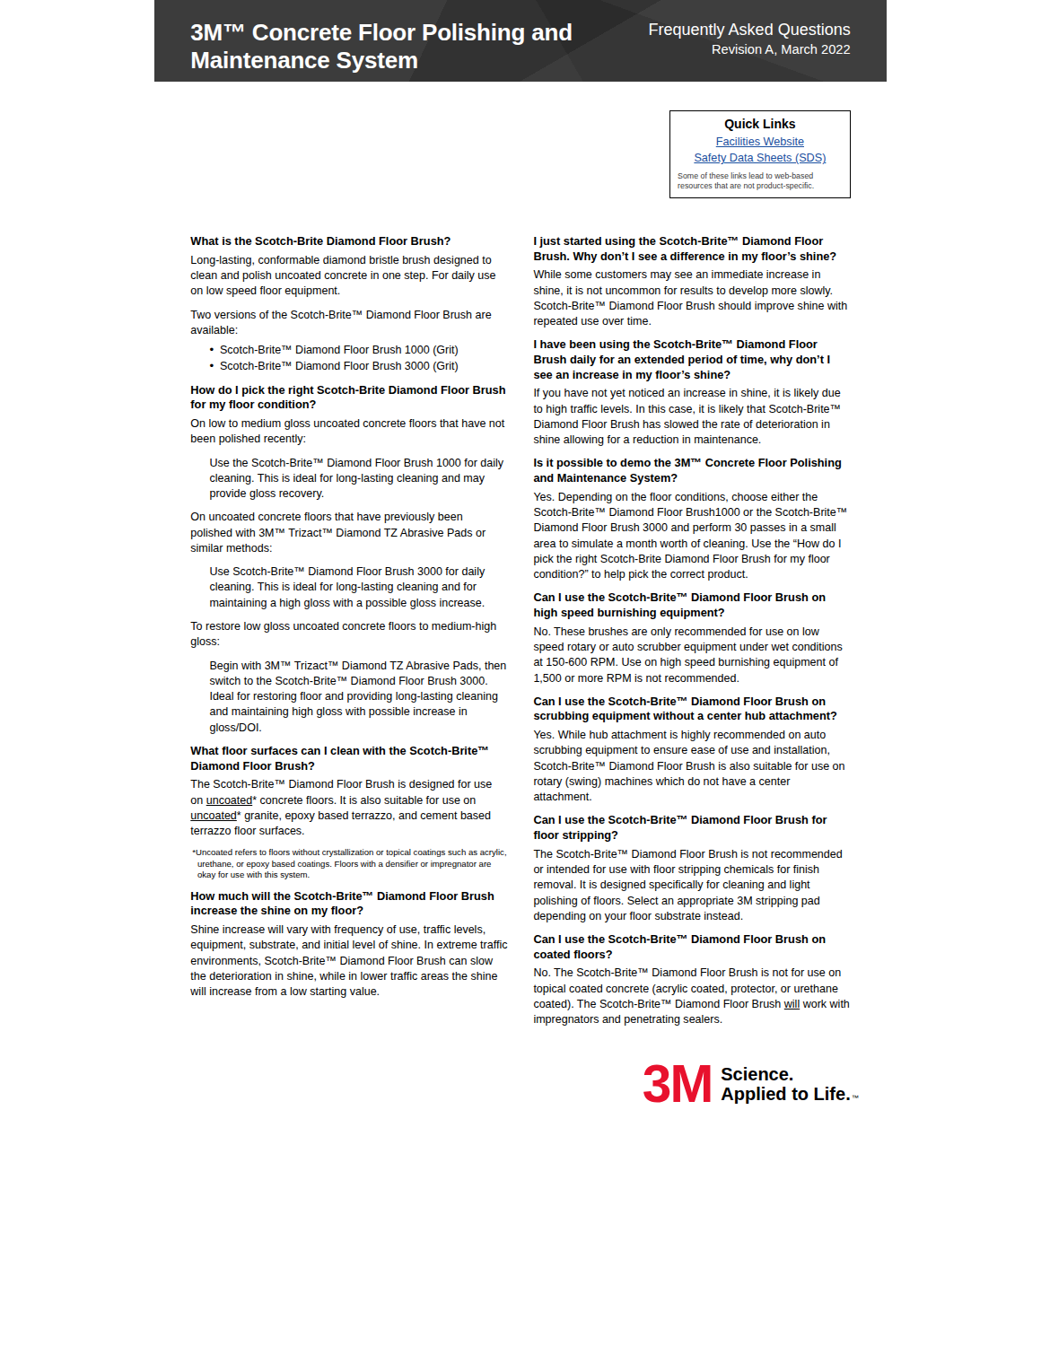3M™ Concrete Floor Polishing and
Maintenance System
Frequently Asked Questions
Revision A, March 2022
Quick Links
Facilities Website Safety Data Sheets (SDS)
Some of these links lead to web-based resources that are not product-specific.
What is the Scotch-Brite Diamond Floor Brush?
Long-lasting, conformable diamond bristle brush designed to clean and polish uncoated concrete in one step. For daily use on low speed floor equipment.
Two versions of the Scotch-Brite™ Diamond Floor Brush are available:
Scotch-Brite™ Diamond Floor Brush 1000 (Grit)
Scotch-Brite™ Diamond Floor Brush 3000 (Grit)
How do I pick the right Scotch-Brite Diamond Floor Brush for my floor condition?
On low to medium gloss uncoated concrete floors that have not been polished recently:
Use the Scotch-Brite™ Diamond Floor Brush 1000 for daily cleaning. This is ideal for long-lasting cleaning and may provide gloss recovery.
On uncoated concrete floors that have previously been polished with 3M™ Trizact™ Diamond TZ Abrasive Pads or similar methods:
Use Scotch-Brite™ Diamond Floor Brush 3000 for daily cleaning. This is ideal for long-lasting cleaning and for maintaining a high gloss with a possible gloss increase.
To restore low gloss uncoated concrete floors to medium-high gloss:
Begin with 3M™ Trizact™ Diamond TZ Abrasive Pads, then switch to the Scotch-Brite™ Diamond Floor Brush 3000. Ideal for restoring floor and providing long-lasting cleaning and maintaining high gloss with possible increase in gloss/DOI.
What floor surfaces can I clean with the Scotch-Brite™ Diamond Floor Brush?
The Scotch-Brite™ Diamond Floor Brush is designed for use on uncoated* concrete floors. It is also suitable for use on uncoated* granite, epoxy based terrazzo, and cement based terrazzo floor surfaces.
*Uncoated refers to floors without crystallization or topical coatings such as acrylic, urethane, or epoxy based coatings. Floors with a densifier or impregnator are okay for use with this system.
How much will the Scotch-Brite™ Diamond Floor Brush increase the shine on my floor?
Shine increase will vary with frequency of use, traffic levels, equipment, substrate, and initial level of shine. In extreme traffic environments, Scotch-Brite™ Diamond Floor Brush can slow the deterioration in shine, while in lower traffic areas the shine will increase from a low starting value.
I just started using the Scotch-Brite™ Diamond Floor Brush. Why don’t I see a difference in my floor’s shine?
While some customers may see an immediate increase in shine, it is not uncommon for results to develop more slowly. Scotch-Brite™ Diamond Floor Brush should improve shine with repeated use over time.
I have been using the Scotch-Brite™ Diamond Floor Brush daily for an extended period of time, why don’t I see an increase in my floor’s shine?
If you have not yet noticed an increase in shine, it is likely due to high traffic levels. In this case, it is likely that Scotch-Brite™ Diamond Floor Brush has slowed the rate of deterioration in shine allowing for a reduction in maintenance.
Is it possible to demo the 3M™ Concrete Floor Polishing and Maintenance System?
Yes. Depending on the floor conditions, choose either the Scotch-Brite™ Diamond Floor Brush1000 or the Scotch-Brite™ Diamond Floor Brush 3000 and perform 30 passes in a small area to simulate a month worth of cleaning. Use the “How do I pick the right Scotch-Brite Diamond Floor Brush for my floor condition?” to help pick the correct product.
Can I use the Scotch-Brite™ Diamond Floor Brush on high speed burnishing equipment?
No. These brushes are only recommended for use on low speed rotary or auto scrubber equipment under wet conditions at 150-600 RPM. Use on high speed burnishing equipment of 1,500 or more RPM is not recommended.
Can I use the Scotch-Brite™ Diamond Floor Brush on scrubbing equipment without a center hub attachment?
Yes. While hub attachment is highly recommended on auto scrubbing equipment to ensure ease of use and installation, Scotch-Brite™ Diamond Floor Brush is also suitable for use on rotary (swing) machines which do not have a center attachment.
Can I use the Scotch-Brite™ Diamond Floor Brush for floor stripping?
The Scotch-Brite™ Diamond Floor Brush is not recommended or intended for use with floor stripping chemicals for finish removal. It is designed specifically for cleaning and light polishing of floors. Select an appropriate 3M stripping pad depending on your floor substrate instead.
Can I use the Scotch-Brite™ Diamond Floor Brush on coated floors?
No. The Scotch-Brite™ Diamond Floor Brush is not for use on topical coated concrete (acrylic coated, protector, or urethane coated). The Scotch-Brite™ Diamond Floor Brush will work with impregnators and penetrating sealers.
3M
Science.
Applied to Life.™